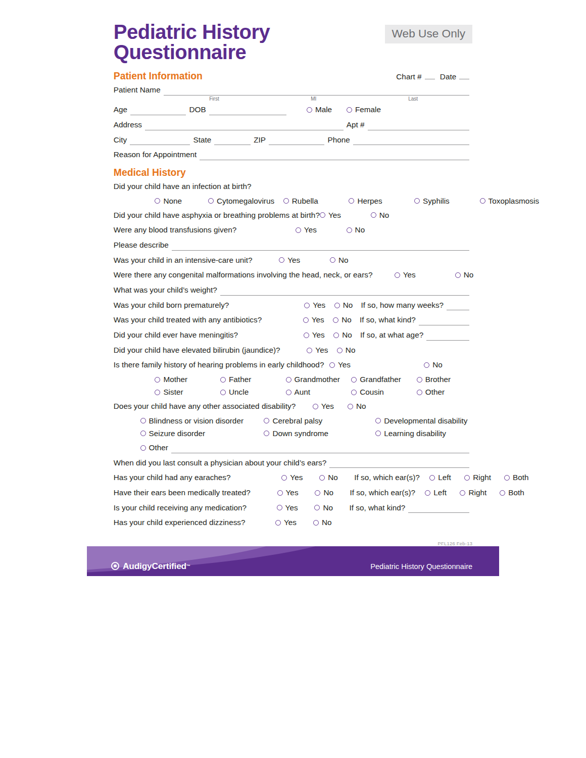Pediatric History Questionnaire
Web Use Only
Patient Information
Chart # Date
Patient Name
First MI Last
Age DOB Male Female
Address Apt #
City State ZIP Phone
Reason for Appointment
Medical History
Did your child have an infection at birth?
None Cytomegalovirus Rubella Herpes Syphilis Toxoplasmosis
Did your child have asphyxia or breathing problems at birth? Yes No
Were any blood transfusions given? Yes No
Please describe
Was your child in an intensive-care unit? Yes No
Were there any congenital malformations involving the head, neck, or ears? Yes No
What was your child’s weight?
Was your child born prematurely? Yes No If so, how many weeks?
Was your child treated with any antibiotics? Yes No If so, what kind?
Did your child ever have meningitis? Yes No If so, at what age?
Did your child have elevated bilirubin (jaundice)? Yes No
Is there family history of hearing problems in early childhood? Yes No
Mother Father Grandmother Grandfather Brother Sister Uncle Aunt Cousin Other
Does your child have any other associated disability? Yes No
Blindness or vision disorder Cerebral palsy Developmental disability Seizure disorder Down syndrome Learning disability
Other
When did you last consult a physician about your child’s ears?
Has your child had any earaches? Yes No If so, which ear(s)? Left Right Both
Have their ears been medically treated? Yes No If so, which ear(s)? Left Right Both
Is your child receiving any medication? Yes No If so, what kind?
Has your child experienced dizziness? Yes No
PFL126 Feb-13
AudigyCertified™
Pediatric History Questionnaire